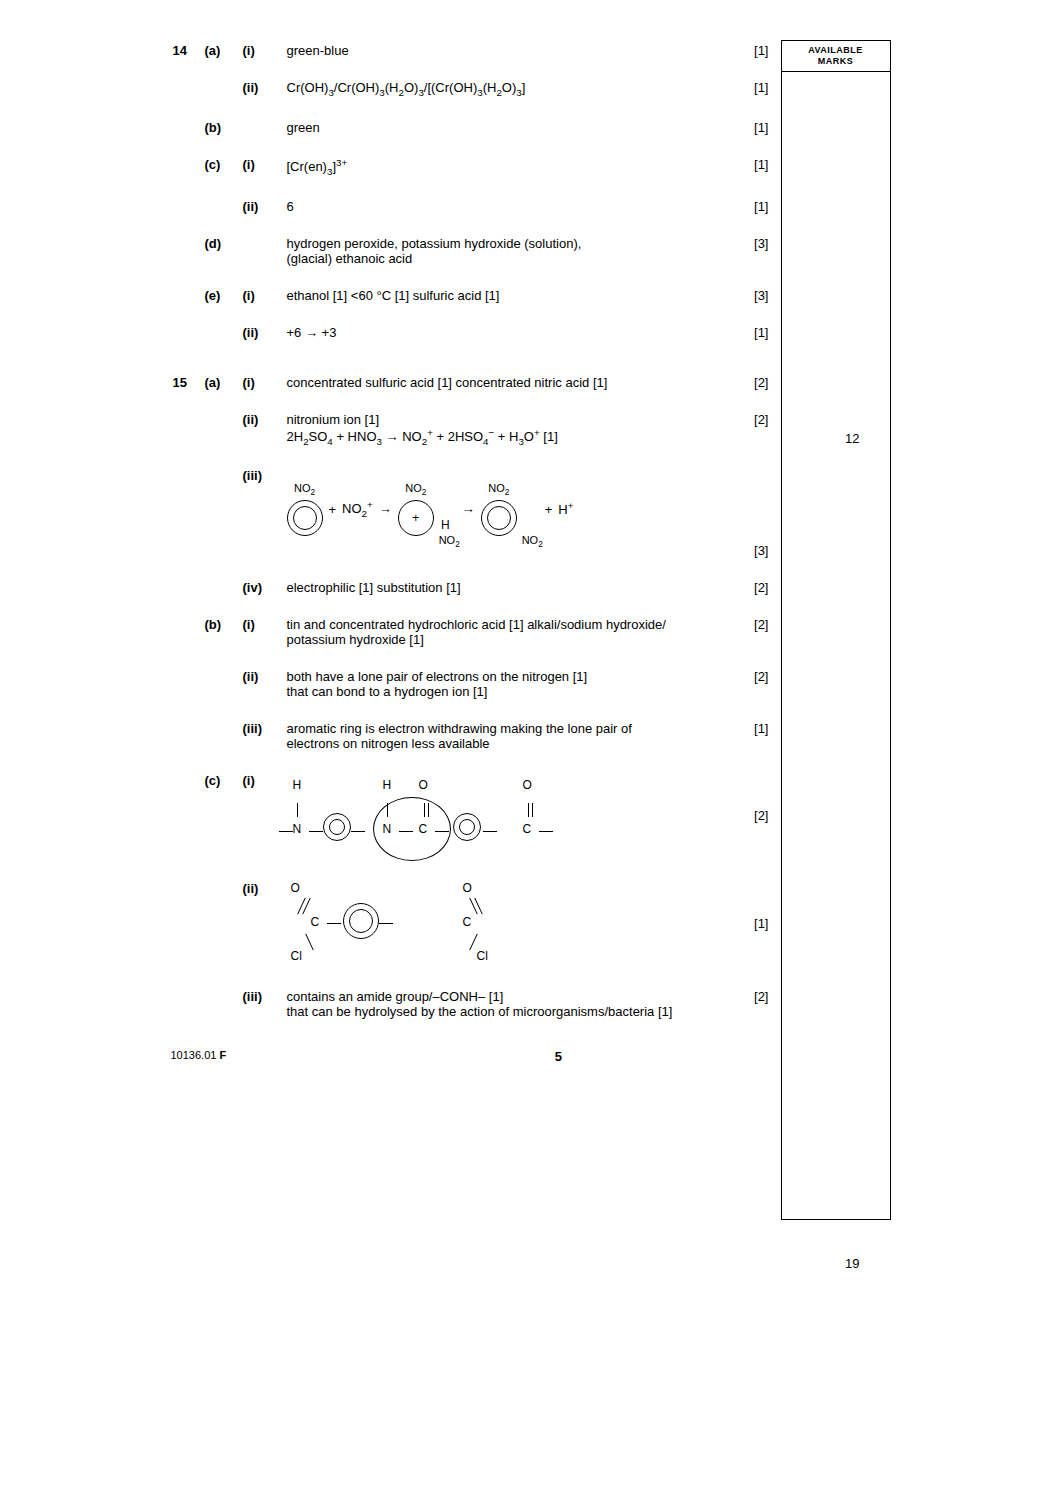AVAILABLE
MARKS
12
19
| 14 | (a) | (i) | green-blue | [1] |
| | | (ii) | Cr(OH) 3 /Cr(OH) 3 (H 2 O) 3 /[(Cr(OH) 3 (H 2 O) 3 ] | [1] |
| | (b) | | green | [1] |
| | (c) | (i) | [Cr(en) 3 ] 3+ | [1] |
| | | (ii) | 6 | [1] |
| | (d) | | hydrogen peroxide, potassium hydroxide (solution), (glacial) ethanoic acid | [3] |
| | (e) | (i) | ethanol [1] <60 °C [1] sulfuric acid [1] | [3] |
| | | (ii) | +6 → +3 | [1] |
| 15 | (a) | (i) | concentrated sulfuric acid [1] concentrated nitric acid [1] | [2] |
| | | (ii) | nitronium ion [1] 2H 2 SO 4 + HNO 3 → NO 2 + + 2HSO 4 − + H 3 O + [1] | [2] |
| | | (iii) | NO 2 + NO 2 + → NO 2 H NO 2 → NO 2 NO 2 + H + | [3] |
| | | (iv) | electrophilic [1] substitution [1] | [2] |
| | (b) | (i) | tin and concentrated hydrochloric acid [1] alkali/sodium hydroxide/ potassium hydroxide [1] | [2] |
| | | (ii) | both have a lone pair of electrons on the nitrogen [1] that can bond to a hydrogen ion [1] | [2] |
| | | (iii) | aromatic ring is electron withdrawing making the lone pair of electrons on nitrogen less available | [1] |
| | (c) | (i) | H H O O N N C C | [2] |
| | | (ii) | O O C C Cl Cl | [1] |
| | | (iii) | contains an amide group/–CONH– [1] that can be hydrolysed by the action of microorganisms/bacteria [1] | [2] |
10136.01 F
5